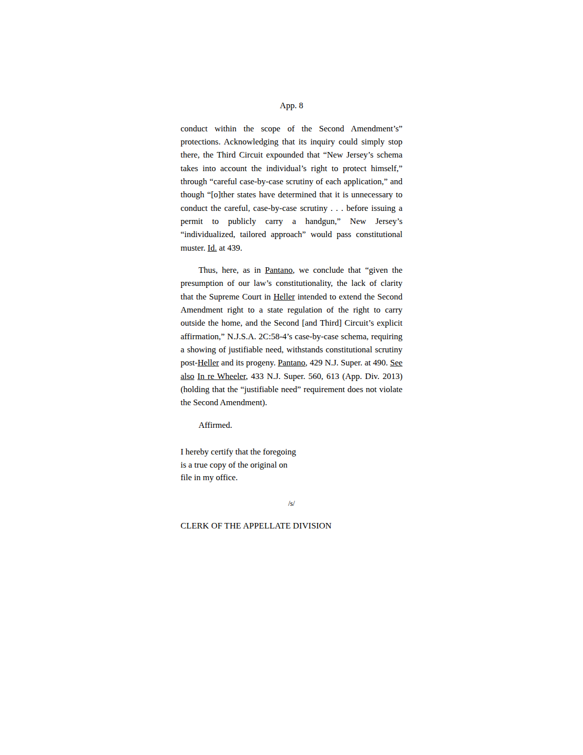App. 8
conduct within the scope of the Second Amendment’s” protections. Acknowledging that its inquiry could simply stop there, the Third Circuit expounded that “New Jersey’s schema takes into account the individual’s right to protect himself,” through “careful case-by-case scrutiny of each application,” and though “[o]ther states have determined that it is unnecessary to conduct the careful, case-by-case scrutiny . . . before issuing a permit to publicly carry a handgun,” New Jersey’s “individualized, tailored approach” would pass constitutional muster. Id. at 439.
Thus, here, as in Pantano, we conclude that “given the presumption of our law’s constitutionality, the lack of clarity that the Supreme Court in Heller intended to extend the Second Amendment right to a state regulation of the right to carry outside the home, and the Second [and Third] Circuit’s explicit affirmation,” N.J.S.A. 2C:58-4’s case-by-case schema, requiring a showing of justifiable need, withstands constitutional scrutiny post-Heller and its progeny. Pantano, 429 N.J. Super. at 490. See also In re Wheeler, 433 N.J. Super. 560, 613 (App. Div. 2013) (holding that the “justifiable need” requirement does not violate the Second Amendment).
Affirmed.
I hereby certify that the foregoing
is a true copy of the original on
file in my office.
/s/
CLERK OF THE APPELLATE DIVISION